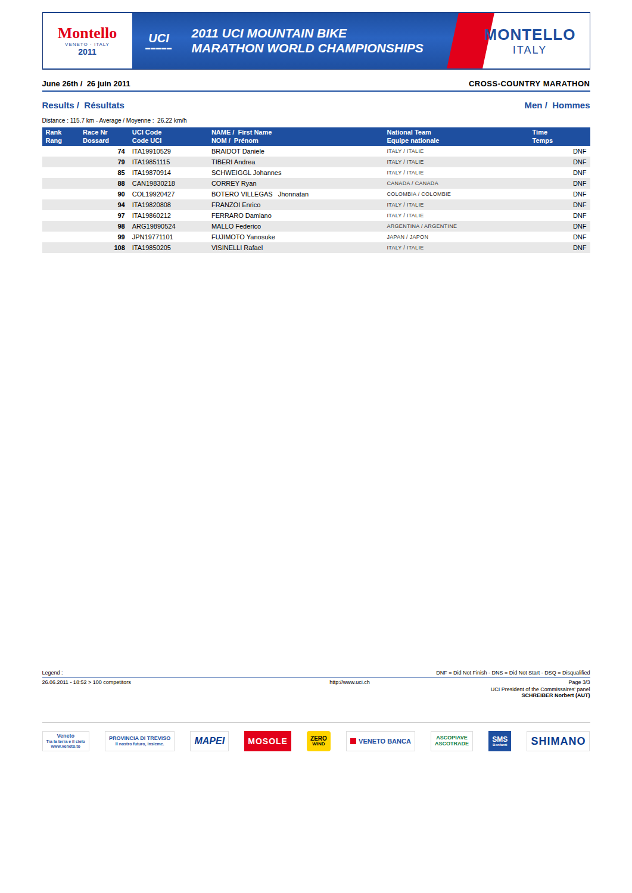Montello
VENETO · ITALY
2011
UCI
▬▬▬▬▬
2011 UCI MOUNTAIN BIKE
MARATHON WORLD CHAMPIONSHIPS
MONTELLO
ITALY
June 26th / 26 juin 2011
CROSS-COUNTRY MARATHON
Results / Résultats
Men / Hommes
Distance : 115.7 km - Average / Moyenne : 26.22 km/h
| Rank | Race Nr | UCI Code | NAME / First Name | National Team | Time |
| --- | --- | --- | --- | --- | --- |
| Rang | Dossard | Code UCI | NOM / Prénom | Equipe nationale | Temps |
| | 74 | ITA19910529 | BRAIDOT Daniele | ITALY / ITALIE | DNF |
| | 79 | ITA19851115 | TIBERI Andrea | ITALY / ITALIE | DNF |
| | 85 | ITA19870914 | SCHWEIGGL Johannes | ITALY / ITALIE | DNF |
| | 88 | CAN19830218 | CORREY Ryan | CANADA / CANADA | DNF |
| | 90 | COL19920427 | BOTERO VILLEGAS Jhonnatan | COLOMBIA / COLOMBIE | DNF |
| | 94 | ITA19820808 | FRANZOI Enrico | ITALY / ITALIE | DNF |
| | 97 | ITA19860212 | FERRARO Damiano | ITALY / ITALIE | DNF |
| | 98 | ARG19890524 | MALLO Federico | ARGENTINA / ARGENTINE | DNF |
| | 99 | JPN19771101 | FUJIMOTO Yanosuke | JAPAN / JAPON | DNF |
| | 108 | ITA19850205 | VISINELLI Rafael | ITALY / ITALIE | DNF |
Legend :
DNF = Did Not Finish - DNS = Did Not Start - DSQ = Disqualified
26.06.2011 - 18:52 > 100 competitors
http://www.uci.ch
Page 3/3
UCI President of the Commissaires' panel
SCHREIBER Norbert (AUT)
Veneto Tra la terra e il cielo www.veneto.to
PROVINCIA DI TREVISO Il nostro futuro, insieme.
MAPEI
MOSOLE
ZERO WIND
VENETO BANCA
ASCOPIAVE ASCOTRADE
SMS Bonfanti
SHIMANO